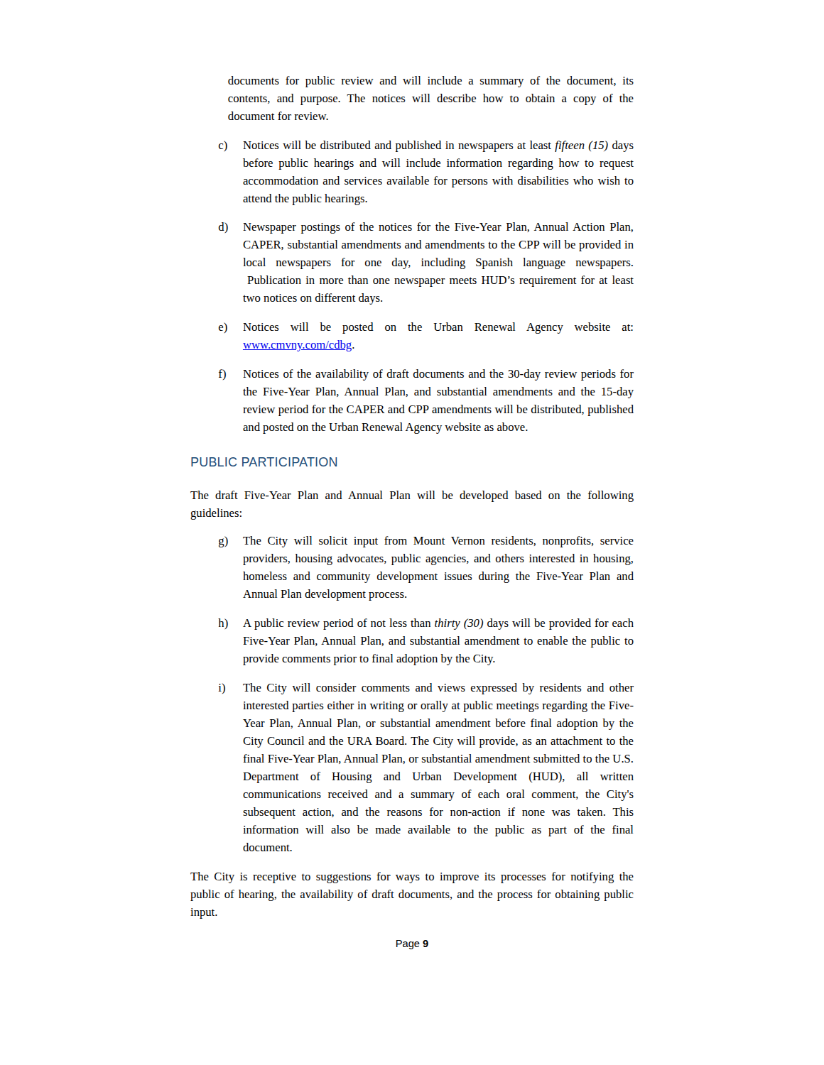documents for public review and will include a summary of the document, its contents, and purpose. The notices will describe how to obtain a copy of the document for review.
c)
Notices will be distributed and published in newspapers at least fifteen (15) days before public hearings and will include information regarding how to request accommodation and services available for persons with disabilities who wish to attend the public hearings.
d)
Newspaper postings of the notices for the Five-Year Plan, Annual Action Plan, CAPER, substantial amendments and amendments to the CPP will be provided in local newspapers for one day, including Spanish language newspapers. Publication in more than one newspaper meets HUD’s requirement for at least two notices on different days.
e)
Notices will be posted on the Urban Renewal Agency website at: www.cmvny.com/cdbg.
f)
Notices of the availability of draft documents and the 30-day review periods for the Five-Year Plan, Annual Plan, and substantial amendments and the 15-day review period for the CAPER and CPP amendments will be distributed, published and posted on the Urban Renewal Agency website as above.
PUBLIC PARTICIPATION
The draft Five-Year Plan and Annual Plan will be developed based on the following guidelines:
g)
The City will solicit input from Mount Vernon residents, nonprofits, service providers, housing advocates, public agencies, and others interested in housing, homeless and community development issues during the Five-Year Plan and Annual Plan development process.
h)
A public review period of not less than thirty (30) days will be provided for each Five-Year Plan, Annual Plan, and substantial amendment to enable the public to provide comments prior to final adoption by the City.
i)
The City will consider comments and views expressed by residents and other interested parties either in writing or orally at public meetings regarding the Five-Year Plan, Annual Plan, or substantial amendment before final adoption by the City Council and the URA Board. The City will provide, as an attachment to the final Five-Year Plan, Annual Plan, or substantial amendment submitted to the U.S. Department of Housing and Urban Development (HUD), all written communications received and a summary of each oral comment, the City's subsequent action, and the reasons for non-action if none was taken. This information will also be made available to the public as part of the final document.
The City is receptive to suggestions for ways to improve its processes for notifying the public of hearing, the availability of draft documents, and the process for obtaining public input.
Page 9